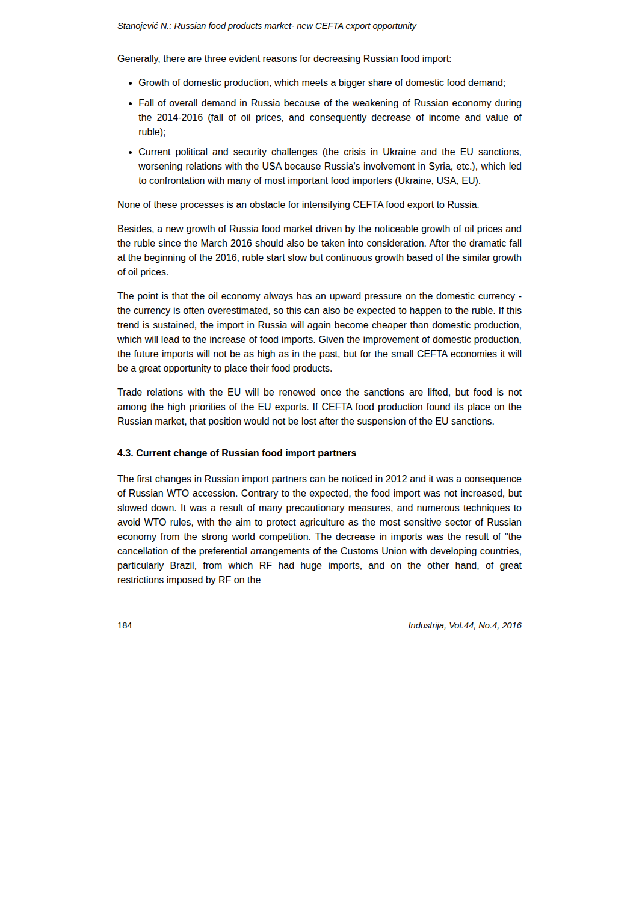Stanojević N.: Russian food products market- new CEFTA export opportunity
Generally, there are three evident reasons for decreasing Russian food import:
Growth of domestic production, which meets a bigger share of domestic food demand;
Fall of overall demand in Russia because of the weakening of Russian economy during the 2014-2016 (fall of oil prices, and consequently decrease of income and value of ruble);
Current political and security challenges (the crisis in Ukraine and the EU sanctions, worsening relations with the USA because Russia's involvement in Syria, etc.), which led to confrontation with many of most important food importers (Ukraine, USA, EU).
None of these processes is an obstacle for intensifying CEFTA food export to Russia.
Besides, a new growth of Russia food market driven by the noticeable growth of oil prices and the ruble since the March 2016 should also be taken into consideration. After the dramatic fall at the beginning of the 2016, ruble start slow but continuous growth based of the similar growth of oil prices.
The point is that the oil economy always has an upward pressure on the domestic currency - the currency is often overestimated, so this can also be expected to happen to the ruble. If this trend is sustained, the import in Russia will again become cheaper than domestic production, which will lead to the increase of food imports. Given the improvement of domestic production, the future imports will not be as high as in the past, but for the small CEFTA economies it will be a great opportunity to place their food products.
Trade relations with the EU will be renewed once the sanctions are lifted, but food is not among the high priorities of the EU exports. If CEFTA food production found its place on the Russian market, that position would not be lost after the suspension of the EU sanctions.
4.3. Current change of Russian food import partners
The first changes in Russian import partners can be noticed in 2012 and it was a consequence of Russian WTO accession. Contrary to the expected, the food import was not increased, but slowed down. It was a result of many precautionary measures, and numerous techniques to avoid WTO rules, with the aim to protect agriculture as the most sensitive sector of Russian economy from the strong world competition. The decrease in imports was the result of "the cancellation of the preferential arrangements of the Customs Union with developing countries, particularly Brazil, from which RF had huge imports, and on the other hand, of great restrictions imposed by RF on the
184 Industrija, Vol.44, No.4, 2016